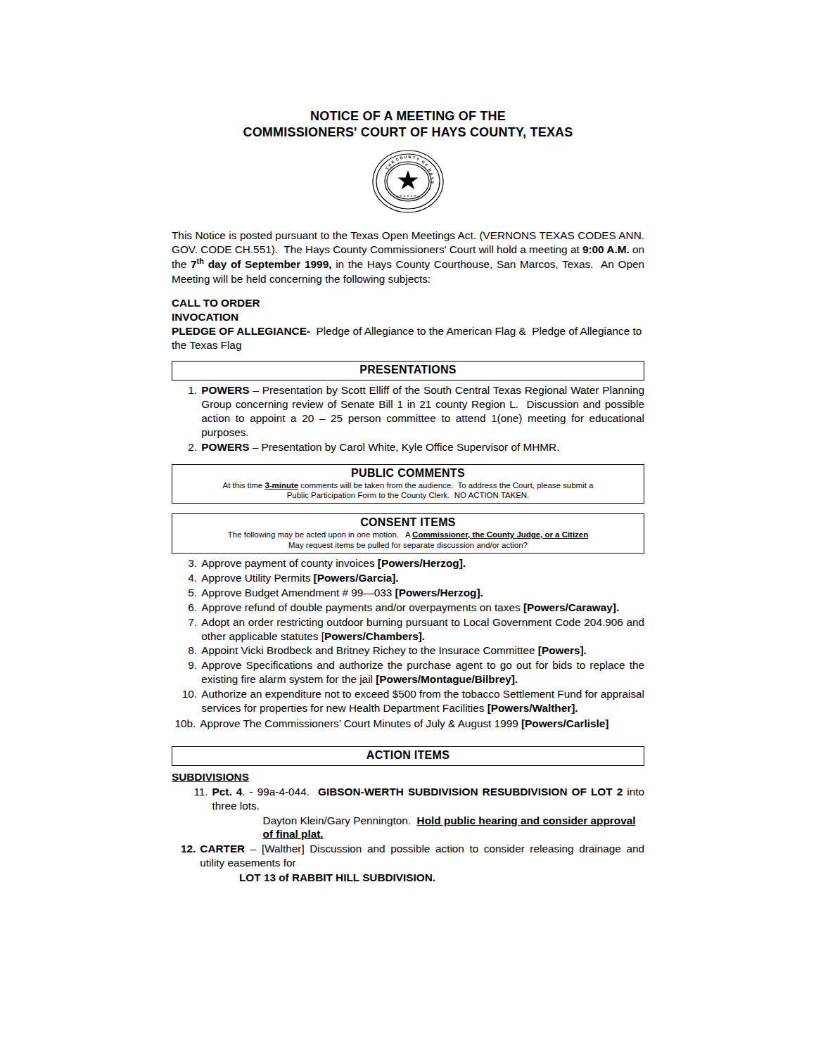NOTICE OF A MEETING OF THE
COMMISSIONERS' COURT OF HAYS COUNTY, TEXAS
T H E C O U N T Y O F H A Y S ★ ★ ★ ★ ★
This Notice is posted pursuant to the Texas Open Meetings Act. (VERNONS TEXAS CODES ANN. GOV. CODE CH.551). The Hays County Commissioners' Court will hold a meeting at 9:00 A.M. on the 7th day of September 1999, in the Hays County Courthouse, San Marcos, Texas. An Open Meeting will be held concerning the following subjects:
CALL TO ORDER
INVOCATION
PLEDGE OF ALLEGIANCE- Pledge of Allegiance to the American Flag & Pledge of Allegiance to the Texas Flag
PRESENTATIONS
POWERS – Presentation by Scott Elliff of the South Central Texas Regional Water Planning Group concerning review of Senate Bill 1 in 21 county Region L. Discussion and possible action to appoint a 20 – 25 person committee to attend 1(one) meeting for educational purposes.
POWERS – Presentation by Carol White, Kyle Office Supervisor of MHMR.
PUBLIC COMMENTS
At this time 3-minute comments will be taken from the audience. To address the Court, please submit a
Public Participation Form to the County Clerk. NO ACTION TAKEN.
CONSENT ITEMS
The following may be acted upon in one motion. A Commissioner, the County Judge, or a Citizen
May request items be pulled for separate discussion and/or action?
Approve payment of county invoices [Powers/Herzog].
Approve Utility Permits [Powers/Garcia].
Approve Budget Amendment # 99—033 [Powers/Herzog].
Approve refund of double payments and/or overpayments on taxes [Powers/Caraway].
Adopt an order restricting outdoor burning pursuant to Local Government Code 204.906 and other applicable statutes [Powers/Chambers].
Appoint Vicki Brodbeck and Britney Richey to the Insurace Committee [Powers].
Approve Specifications and authorize the purchase agent to go out for bids to replace the existing fire alarm system for the jail [Powers/Montague/Bilbrey].
Authorize an expenditure not to exceed $500 from the tobacco Settlement Fund for appraisal services for properties for new Health Department Facilities [Powers/Walther].
10b.
Approve The Commissioners’ Court Minutes of July & August 1999 [Powers/Carlisle]
ACTION ITEMS
SUBDIVISIONS
11.
Pct. 4. - 99a-4-044. GIBSON-WERTH SUBDIVISION RESUBDIVISION OF LOT 2 into three lots.
Dayton Klein/Gary Pennington. Hold public hearing and consider approval of final plat.
12.
CARTER – [Walther] Discussion and possible action to consider releasing drainage and utility easements for
LOT 13 of RABBIT HILL SUBDIVISION.